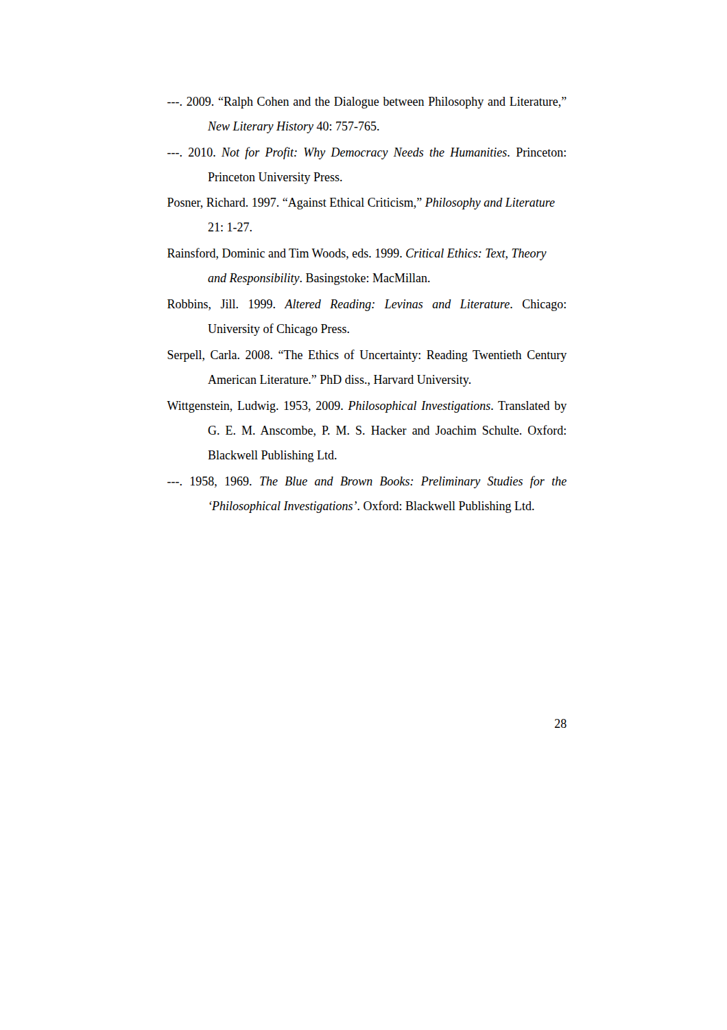---. 2009. “Ralph Cohen and the Dialogue between Philosophy and Literature,” New Literary History 40: 757-765.
---. 2010. Not for Profit: Why Democracy Needs the Humanities. Princeton: Princeton University Press.
Posner, Richard. 1997. “Against Ethical Criticism,” Philosophy and Literature 21: 1-27.
Rainsford, Dominic and Tim Woods, eds. 1999. Critical Ethics: Text, Theory and Responsibility. Basingstoke: MacMillan.
Robbins, Jill. 1999. Altered Reading: Levinas and Literature. Chicago: University of Chicago Press.
Serpell, Carla. 2008. “The Ethics of Uncertainty: Reading Twentieth Century American Literature.” PhD diss., Harvard University.
Wittgenstein, Ludwig. 1953, 2009. Philosophical Investigations. Translated by G. E. M. Anscombe, P. M. S. Hacker and Joachim Schulte. Oxford: Blackwell Publishing Ltd.
---. 1958, 1969. The Blue and Brown Books: Preliminary Studies for the ‘Philosophical Investigations’. Oxford: Blackwell Publishing Ltd.
28